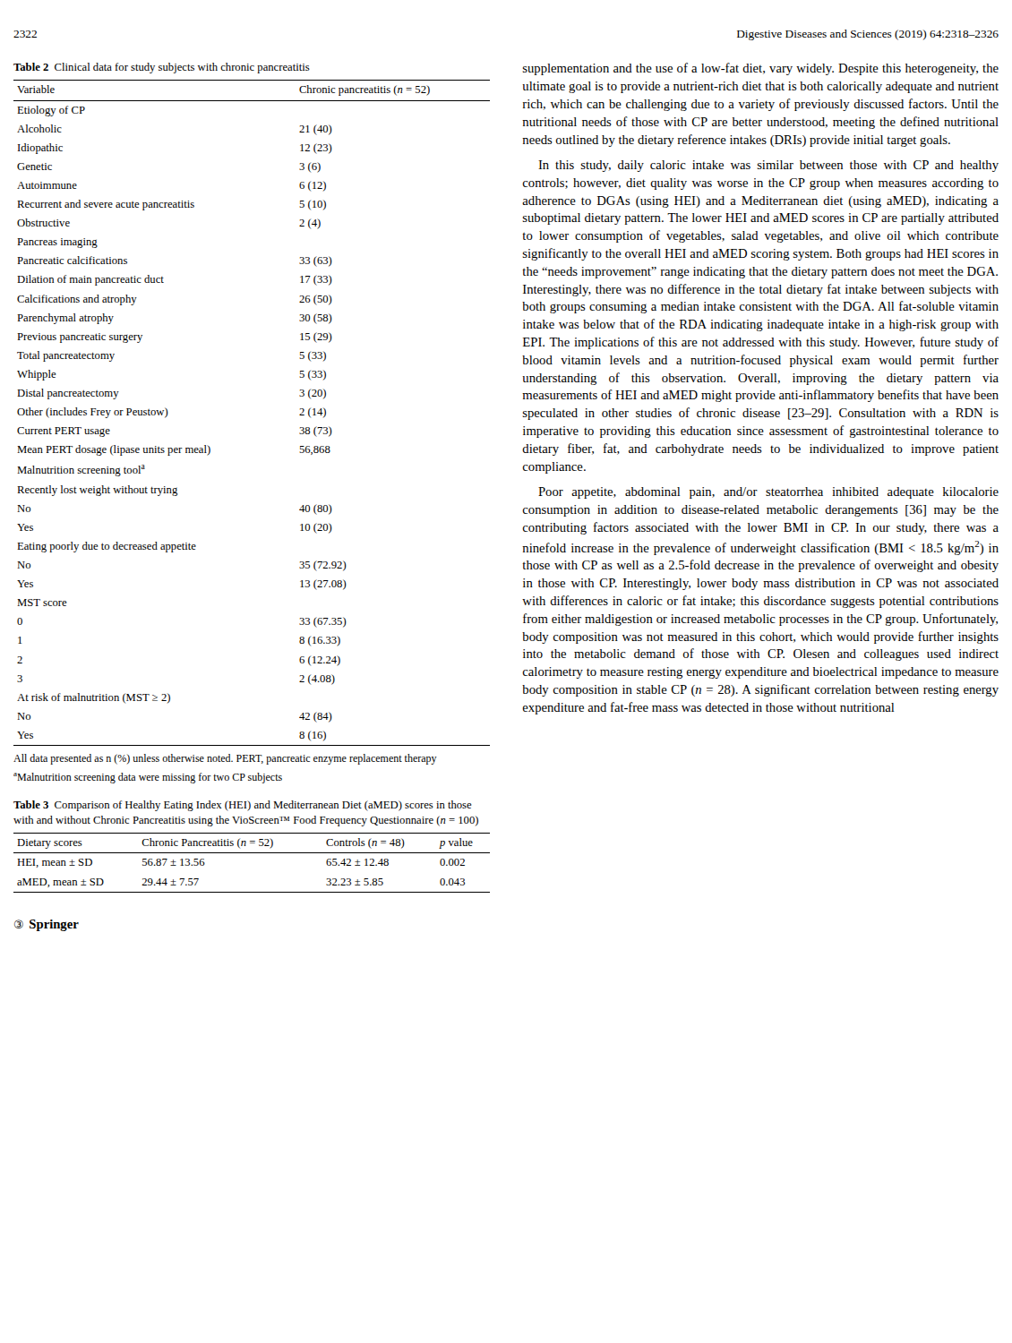2322 Digestive Diseases and Sciences (2019) 64:2318–2326
Table 2 Clinical data for study subjects with chronic pancreatitis
| Variable | Chronic pancreatitis ( n = 52) |
| --- | --- |
| Etiology of CP | |
| Alcoholic | 21 (40) |
| Idiopathic | 12 (23) |
| Genetic | 3 (6) |
| Autoimmune | 6 (12) |
| Recurrent and severe acute pancreatitis | 5 (10) |
| Obstructive | 2 (4) |
| Pancreas imaging | |
| Pancreatic calcifications | 33 (63) |
| Dilation of main pancreatic duct | 17 (33) |
| Calcifications and atrophy | 26 (50) |
| Parenchymal atrophy | 30 (58) |
| Previous pancreatic surgery | 15 (29) |
| Total pancreatectomy | 5 (33) |
| Whipple | 5 (33) |
| Distal pancreatectomy | 3 (20) |
| Other (includes Frey or Peustow) | 2 (14) |
| Current PERT usage | 38 (73) |
| Mean PERT dosage (lipase units per meal) | 56,868 |
| Malnutrition screening tool a | |
| Recently lost weight without trying | |
| No | 40 (80) |
| Yes | 10 (20) |
| Eating poorly due to decreased appetite | |
| No | 35 (72.92) |
| Yes | 13 (27.08) |
| MST score | |
| 0 | 33 (67.35) |
| 1 | 8 (16.33) |
| 2 | 6 (12.24) |
| 3 | 2 (4.08) |
| At risk of malnutrition (MST ≥ 2) | |
| No | 42 (84) |
| Yes | 8 (16) |
All data presented as n (%) unless otherwise noted. PERT, pancreatic enzyme replacement therapy
aMalnutrition screening data were missing for two CP subjects
Table 3 Comparison of Healthy Eating Index (HEI) and Mediterranean Diet (aMED) scores in those with and without Chronic Pancreatitis using the VioScreen™ Food Frequency Questionnaire ( n = 100)
| Dietary scores | Chronic Pancreatitis ( n = 52) | Controls ( n = 48) | p value |
| --- | --- | --- | --- |
| HEI, mean ± SD | 56.87 ± 13.56 | 65.42 ± 12.48 | 0.002 |
| aMED, mean ± SD | 29.44 ± 7.57 | 32.23 ± 5.85 | 0.043 |
③ Springer
supplementation and the use of a low-fat diet, vary widely. Despite this heterogeneity, the ultimate goal is to provide a nutrient-rich diet that is both calorically adequate and nutrient rich, which can be challenging due to a variety of previously discussed factors. Until the nutritional needs of those with CP are better understood, meeting the defined nutritional needs outlined by the dietary reference intakes (DRIs) provide initial target goals.
In this study, daily caloric intake was similar between those with CP and healthy controls; however, diet quality was worse in the CP group when measures according to adherence to DGAs (using HEI) and a Mediterranean diet (using aMED), indicating a suboptimal dietary pattern. The lower HEI and aMED scores in CP are partially attributed to lower consumption of vegetables, salad vegetables, and olive oil which contribute significantly to the overall HEI and aMED scoring system. Both groups had HEI scores in the “needs improvement” range indicating that the dietary pattern does not meet the DGA. Interestingly, there was no difference in the total dietary fat intake between subjects with both groups consuming a median intake consistent with the DGA. All fat-soluble vitamin intake was below that of the RDA indicating inadequate intake in a high-risk group with EPI. The implications of this are not addressed with this study. However, future study of blood vitamin levels and a nutrition-focused physical exam would permit further understanding of this observation. Overall, improving the dietary pattern via measurements of HEI and aMED might provide anti-inflammatory benefits that have been speculated in other studies of chronic disease [23–29]. Consultation with a RDN is imperative to providing this education since assessment of gastrointestinal tolerance to dietary fiber, fat, and carbohydrate needs to be individualized to improve patient compliance.
Poor appetite, abdominal pain, and/or steatorrhea inhibited adequate kilocalorie consumption in addition to disease-related metabolic derangements [36] may be the contributing factors associated with the lower BMI in CP. In our study, there was a ninefold increase in the prevalence of underweight classification (BMI < 18.5 kg/m2) in those with CP as well as a 2.5-fold decrease in the prevalence of overweight and obesity in those with CP. Interestingly, lower body mass distribution in CP was not associated with differences in caloric or fat intake; this discordance suggests potential contributions from either maldigestion or increased metabolic processes in the CP group. Unfortunately, body composition was not measured in this cohort, which would provide further insights into the metabolic demand of those with CP. Olesen and colleagues used indirect calorimetry to measure resting energy expenditure and bioelectrical impedance to measure body composition in stable CP (n = 28). A significant correlation between resting energy expenditure and fat-free mass was detected in those without nutritional